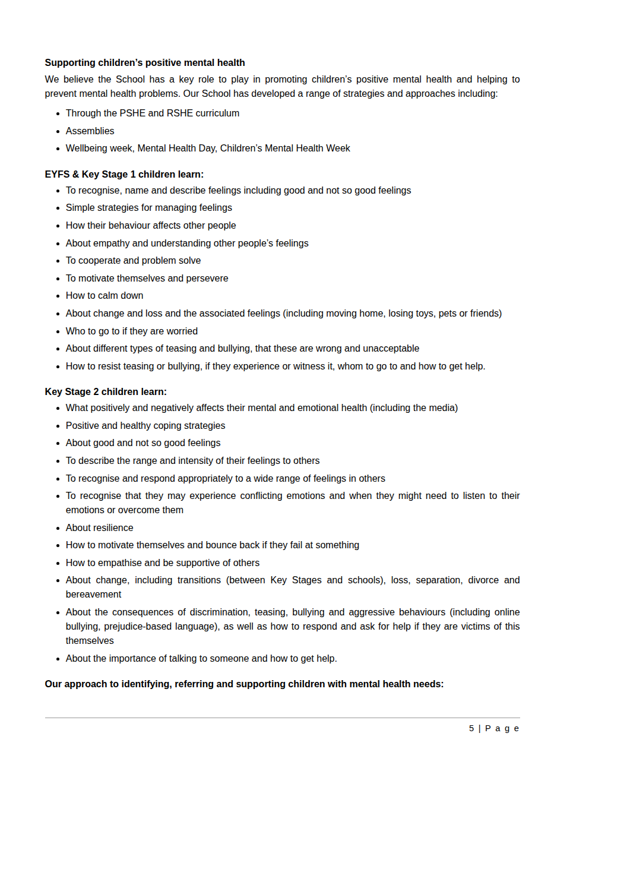Supporting children’s positive mental health
We believe the School has a key role to play in promoting children’s positive mental health and helping to prevent mental health problems. Our School has developed a range of strategies and approaches including:
Through the PSHE and RSHE curriculum
Assemblies
Wellbeing week, Mental Health Day, Children’s Mental Health Week
EYFS & Key Stage 1 children learn:
To recognise, name and describe feelings including good and not so good feelings
Simple strategies for managing feelings
How their behaviour affects other people
About empathy and understanding other people’s feelings
To cooperate and problem solve
To motivate themselves and persevere
How to calm down
About change and loss and the associated feelings (including moving home, losing toys, pets or friends)
Who to go to if they are worried
About different types of teasing and bullying, that these are wrong and unacceptable
How to resist teasing or bullying, if they experience or witness it, whom to go to and how to get help.
Key Stage 2 children learn:
What positively and negatively affects their mental and emotional health (including the media)
Positive and healthy coping strategies
About good and not so good feelings
To describe the range and intensity of their feelings to others
To recognise and respond appropriately to a wide range of feelings in others
To recognise that they may experience conflicting emotions and when they might need to listen to their emotions or overcome them
About resilience
How to motivate themselves and bounce back if they fail at something
How to empathise and be supportive of others
About change, including transitions (between Key Stages and schools), loss, separation, divorce and bereavement
About the consequences of discrimination, teasing, bullying and aggressive behaviours (including online bullying, prejudice-based language), as well as how to respond and ask for help if they are victims of this themselves
About the importance of talking to someone and how to get help.
Our approach to identifying, referring and supporting children with mental health needs:
5 | P a g e